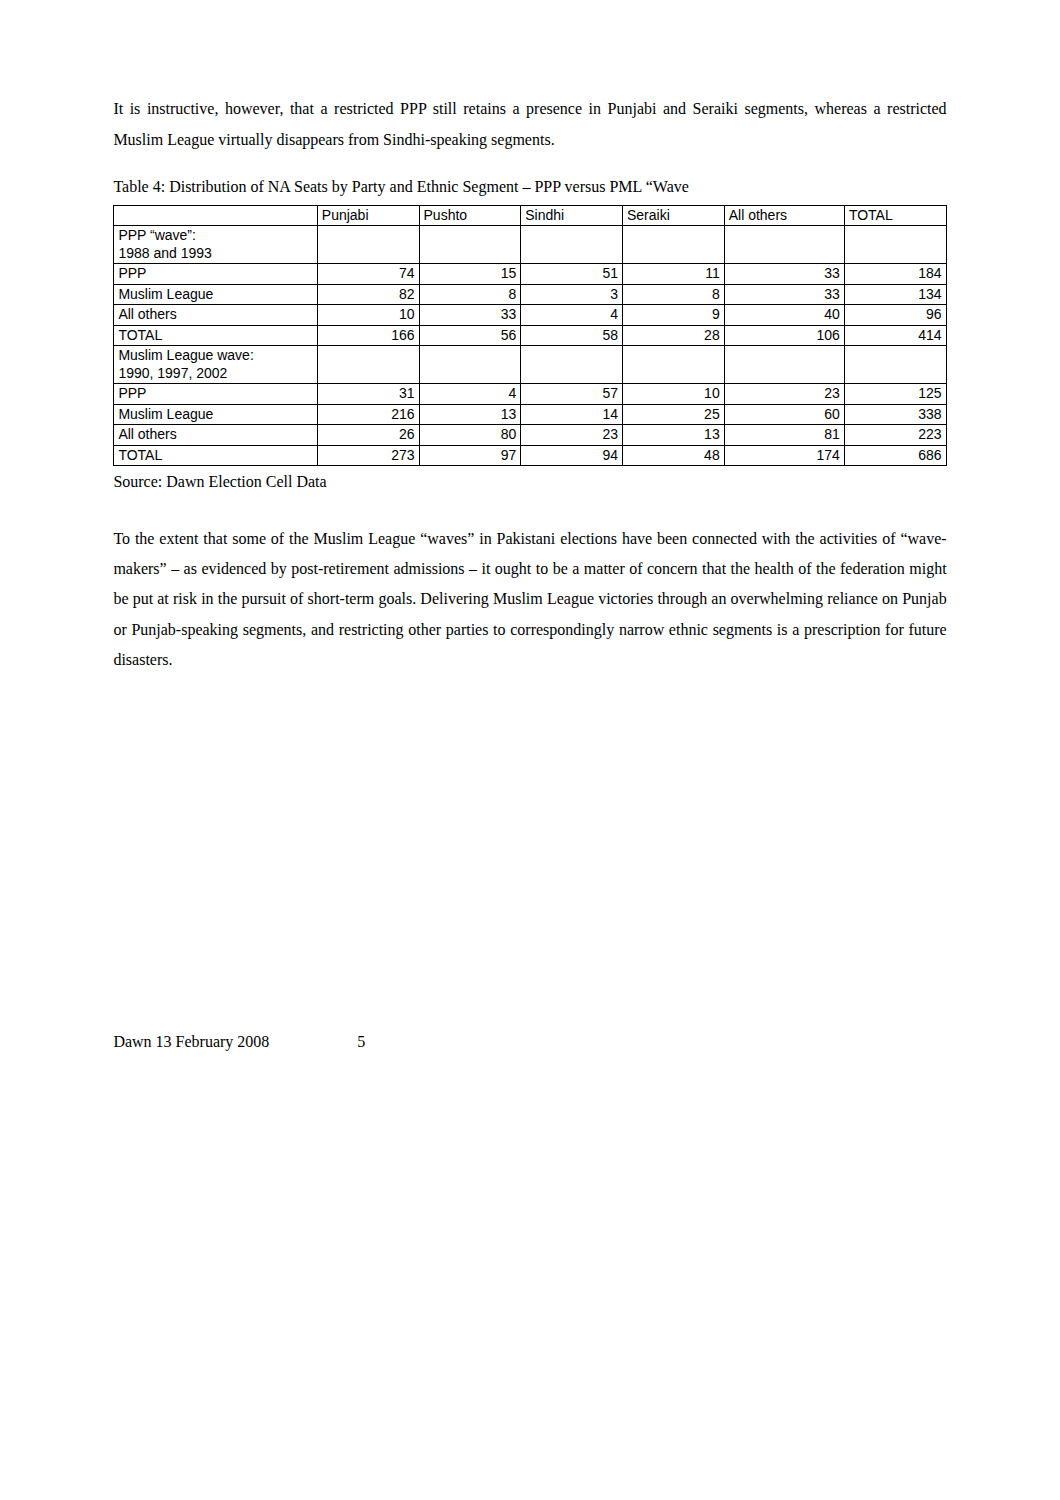It is instructive, however, that a restricted PPP still retains a presence in Punjabi and Seraiki segments, whereas a restricted Muslim League virtually disappears from Sindhi-speaking segments.
Table 4: Distribution of NA Seats by Party and Ethnic Segment – PPP versus PML “Wave
| | Punjabi | Pushto | Sindhi | Seraiki | All others | TOTAL |
| PPP “wave”: 1988 and 1993 | | | | | | |
| PPP | 74 | 15 | 51 | 11 | 33 | 184 |
| Muslim League | 82 | 8 | 3 | 8 | 33 | 134 |
| All others | 10 | 33 | 4 | 9 | 40 | 96 |
| TOTAL | 166 | 56 | 58 | 28 | 106 | 414 |
| Muslim League wave: 1990, 1997, 2002 | | | | | | |
| PPP | 31 | 4 | 57 | 10 | 23 | 125 |
| Muslim League | 216 | 13 | 14 | 25 | 60 | 338 |
| All others | 26 | 80 | 23 | 13 | 81 | 223 |
| TOTAL | 273 | 97 | 94 | 48 | 174 | 686 |
Source: Dawn Election Cell Data
To the extent that some of the Muslim League “waves” in Pakistani elections have been connected with the activities of “wave-makers” – as evidenced by post-retirement admissions – it ought to be a matter of concern that the health of the federation might be put at risk in the pursuit of short-term goals. Delivering Muslim League victories through an overwhelming reliance on Punjab or Punjab-speaking segments, and restricting other parties to correspondingly narrow ethnic segments is a prescription for future disasters.
Dawn 13 February 2008 5